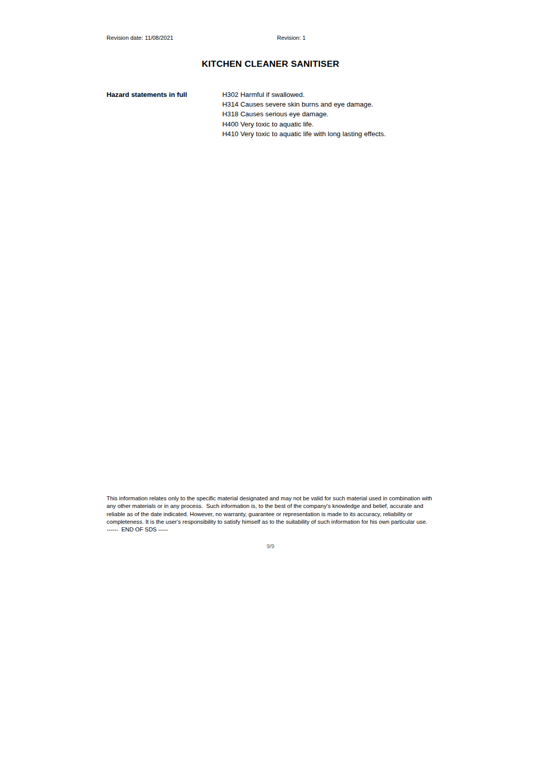Revision date: 11/08/2021
Revision: 1
KITCHEN CLEANER SANITISER
Hazard statements in full
H302 Harmful if swallowed.
H314 Causes severe skin burns and eye damage.
H318 Causes serious eye damage.
H400 Very toxic to aquatic life.
H410 Very toxic to aquatic life with long lasting effects.
This information relates only to the specific material designated and may not be valid for such material used in combination with any other materials or in any process. Such information is, to the best of the company's knowledge and belief, accurate and reliable as of the date indicated. However, no warranty, guarantee or representation is made to its accuracy, reliability or completeness. It is the user's responsibility to satisfy himself as to the suitability of such information for his own particular use.
------ END OF SDS -----
9/9